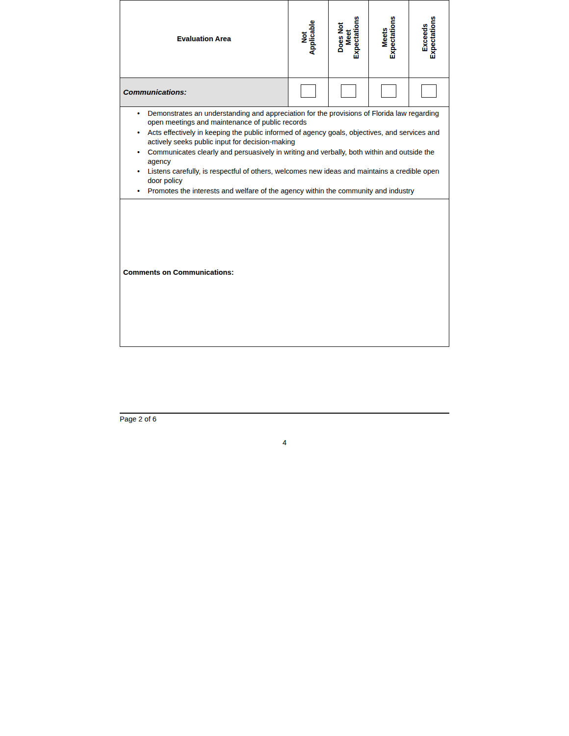| Evaluation Area | Not Applicable | Does Not Meet Expectations | Meets Expectations | Exceeds Expectations |
| Communications: | | | | |
| Demonstrates an understanding and appreciation for the provisions of Florida law regarding open meetings and maintenance of public records Acts effectively in keeping the public informed of agency goals, objectives, and services and actively seeks public input for decision-making Communicates clearly and persuasively in writing and verbally, both within and outside the agency Listens carefully, is respectful of others, welcomes new ideas and maintains a credible open door policy Promotes the interests and welfare of the agency within the community and industry |
| Comments on Communications: |
Page 2 of 6
4